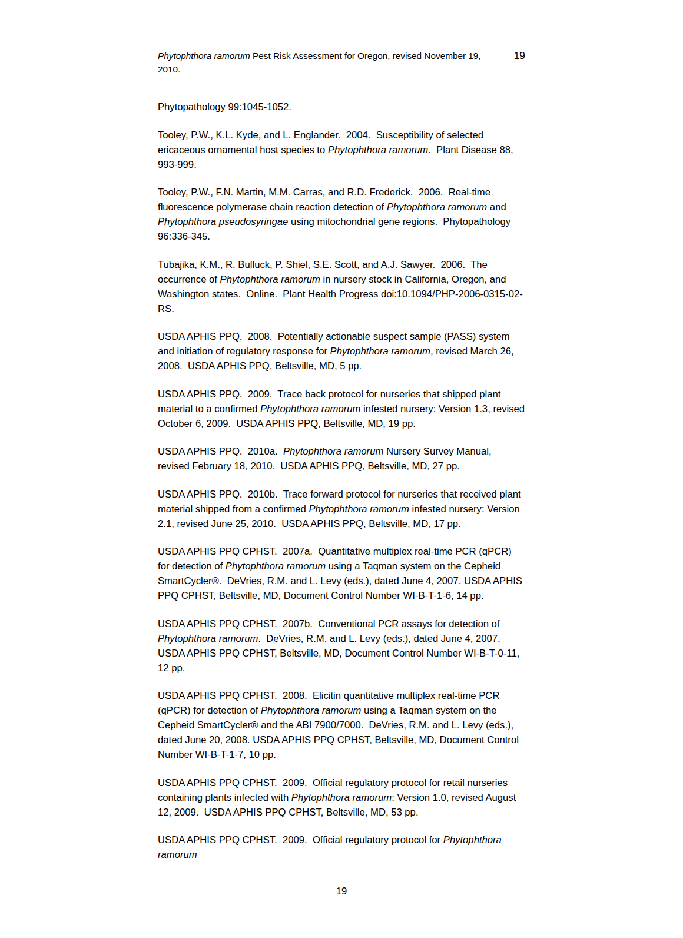Phytophthora ramorum Pest Risk Assessment for Oregon, revised November 19, 2010.
19
Phytopathology 99:1045-1052.
Tooley, P.W., K.L. Kyde, and L. Englander. 2004. Susceptibility of selected ericaceous ornamental host species to Phytophthora ramorum. Plant Disease 88, 993-999.
Tooley, P.W., F.N. Martin, M.M. Carras, and R.D. Frederick. 2006. Real-time fluorescence polymerase chain reaction detection of Phytophthora ramorum and Phytophthora pseudosyringae using mitochondrial gene regions. Phytopathology 96:336-345.
Tubajika, K.M., R. Bulluck, P. Shiel, S.E. Scott, and A.J. Sawyer. 2006. The occurrence of Phytophthora ramorum in nursery stock in California, Oregon, and Washington states. Online. Plant Health Progress doi:10.1094/PHP-2006-0315-02-RS.
USDA APHIS PPQ. 2008. Potentially actionable suspect sample (PASS) system and initiation of regulatory response for Phytophthora ramorum, revised March 26, 2008. USDA APHIS PPQ, Beltsville, MD, 5 pp.
USDA APHIS PPQ. 2009. Trace back protocol for nurseries that shipped plant material to a confirmed Phytophthora ramorum infested nursery: Version 1.3, revised October 6, 2009. USDA APHIS PPQ, Beltsville, MD, 19 pp.
USDA APHIS PPQ. 2010a. Phytophthora ramorum Nursery Survey Manual, revised February 18, 2010. USDA APHIS PPQ, Beltsville, MD, 27 pp.
USDA APHIS PPQ. 2010b. Trace forward protocol for nurseries that received plant material shipped from a confirmed Phytophthora ramorum infested nursery: Version 2.1, revised June 25, 2010. USDA APHIS PPQ, Beltsville, MD, 17 pp.
USDA APHIS PPQ CPHST. 2007a. Quantitative multiplex real-time PCR (qPCR) for detection of Phytophthora ramorum using a Taqman system on the Cepheid SmartCycler®. DeVries, R.M. and L. Levy (eds.), dated June 4, 2007. USDA APHIS PPQ CPHST, Beltsville, MD, Document Control Number WI-B-T-1-6, 14 pp.
USDA APHIS PPQ CPHST. 2007b. Conventional PCR assays for detection of Phytophthora ramorum. DeVries, R.M. and L. Levy (eds.), dated June 4, 2007. USDA APHIS PPQ CPHST, Beltsville, MD, Document Control Number WI-B-T-0-11, 12 pp.
USDA APHIS PPQ CPHST. 2008. Elicitin quantitative multiplex real-time PCR (qPCR) for detection of Phytophthora ramorum using a Taqman system on the Cepheid SmartCycler® and the ABI 7900/7000. DeVries, R.M. and L. Levy (eds.), dated June 20, 2008. USDA APHIS PPQ CPHST, Beltsville, MD, Document Control Number WI-B-T-1-7, 10 pp.
USDA APHIS PPQ CPHST. 2009. Official regulatory protocol for retail nurseries containing plants infected with Phytophthora ramorum: Version 1.0, revised August 12, 2009. USDA APHIS PPQ CPHST, Beltsville, MD, 53 pp.
USDA APHIS PPQ CPHST. 2009. Official regulatory protocol for Phytophthora ramorum
19